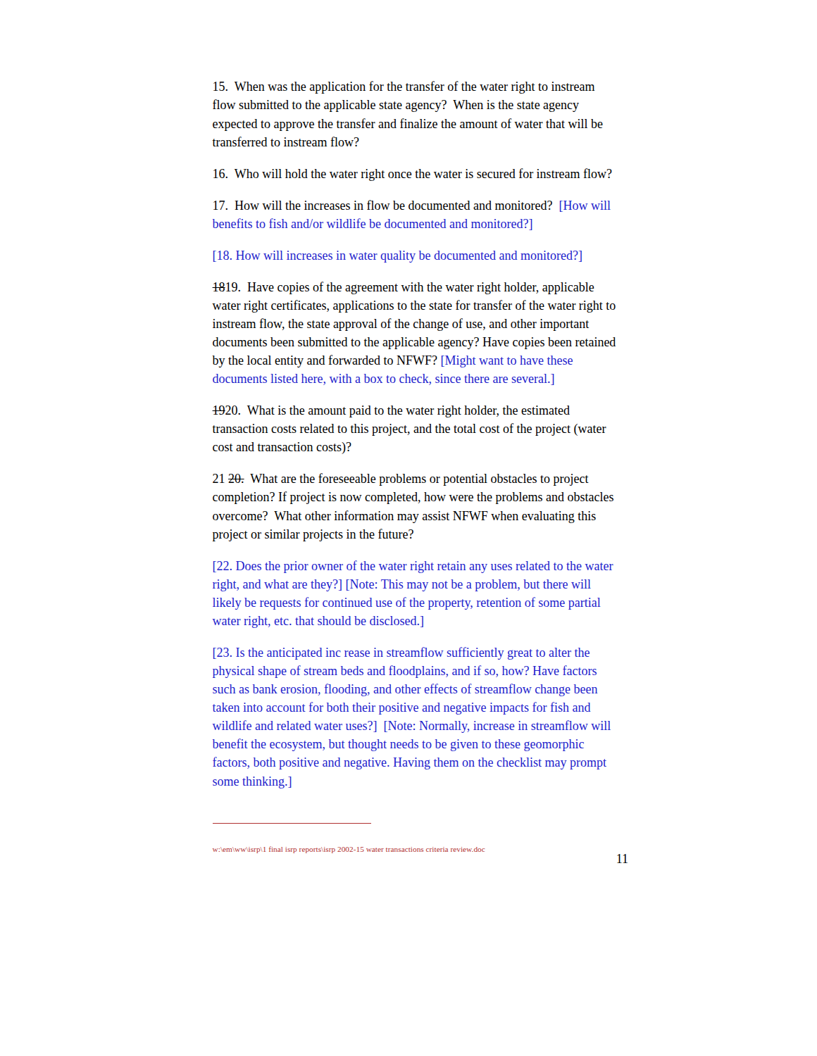15. When was the application for the transfer of the water right to instream flow submitted to the applicable state agency? When is the state agency expected to approve the transfer and finalize the amount of water that will be transferred to instream flow?
16. Who will hold the water right once the water is secured for instream flow?
17. How will the increases in flow be documented and monitored? [How will benefits to fish and/or wildlife be documented and monitored?]
[18. How will increases in water quality be documented and monitored?]
1819. Have copies of the agreement with the water right holder, applicable water right certificates, applications to the state for transfer of the water right to instream flow, the state approval of the change of use, and other important documents been submitted to the applicable agency? Have copies been retained by the local entity and forwarded to NFWF? [Might want to have these documents listed here, with a box to check, since there are several.]
1920. What is the amount paid to the water right holder, the estimated transaction costs related to this project, and the total cost of the project (water cost and transaction costs)?
21 20. What are the foreseeable problems or potential obstacles to project completion? If project is now completed, how were the problems and obstacles overcome? What other information may assist NFWF when evaluating this project or similar projects in the future?
[22. Does the prior owner of the water right retain any uses related to the water right, and what are they?] [Note: This may not be a problem, but there will likely be requests for continued use of the property, retention of some partial water right, etc. that should be disclosed.]
[23. Is the anticipated inc rease in streamflow sufficiently great to alter the physical shape of stream beds and floodplains, and if so, how? Have factors such as bank erosion, flooding, and other effects of streamflow change been taken into account for both their positive and negative impacts for fish and wildlife and related water uses?] [Note: Normally, increase in streamflow will benefit the ecosystem, but thought needs to be given to these geomorphic factors, both positive and negative. Having them on the checklist may prompt some thinking.]
w:\em\ww\isrp\1 final isrp reports\isrp 2002-15 water transactions criteria review.doc
11